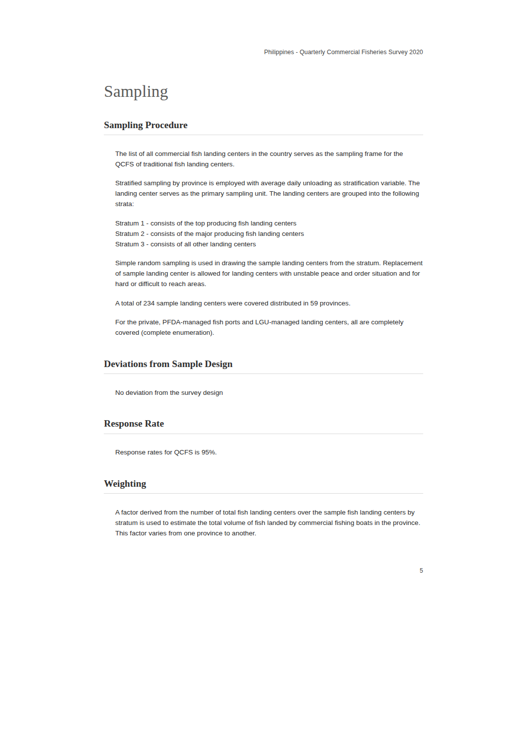Philippines - Quarterly Commercial Fisheries Survey 2020
Sampling
Sampling Procedure
The list of all commercial fish landing centers in the country serves as the sampling frame for the QCFS of traditional fish landing centers.
Stratified sampling by province is employed with average daily unloading as stratification variable. The landing center serves as the primary sampling unit. The landing centers are grouped into the following strata:
Stratum 1 - consists of the top producing fish landing centers
Stratum 2 - consists of the major producing fish landing centers
Stratum 3 - consists of all other landing centers
Simple random sampling is used in drawing the sample landing centers from the stratum. Replacement of sample landing center is allowed for landing centers with unstable peace and order situation and for hard or difficult to reach areas.
A total of 234 sample landing centers were covered distributed in 59 provinces.
For the private, PFDA-managed fish ports and LGU-managed landing centers, all are completely covered (complete enumeration).
Deviations from Sample Design
No deviation from the survey design
Response Rate
Response rates for QCFS is 95%.
Weighting
A factor derived from the number of total fish landing centers over the sample fish landing centers by stratum is used to estimate the total volume of fish landed by commercial fishing boats in the province. This factor varies from one province to another.
5